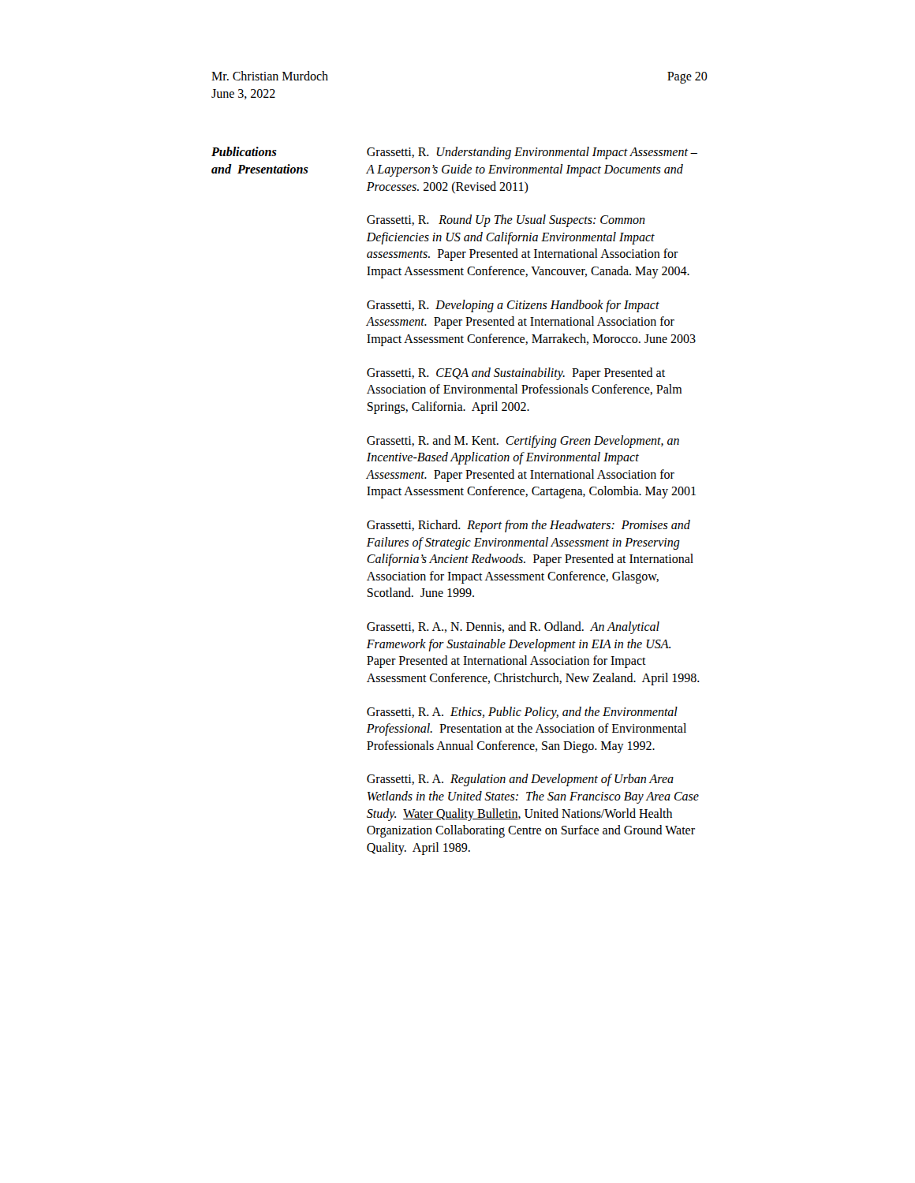Mr. Christian Murdoch
June 3, 2022
Page 20
Publications and Presentations
Grassetti, R. Understanding Environmental Impact Assessment – A Layperson’s Guide to Environmental Impact Documents and Processes. 2002 (Revised 2011)
Grassetti, R. Round Up The Usual Suspects: Common Deficiencies in US and California Environmental Impact assessments. Paper Presented at International Association for Impact Assessment Conference, Vancouver, Canada. May 2004.
Grassetti, R. Developing a Citizens Handbook for Impact Assessment. Paper Presented at International Association for Impact Assessment Conference, Marrakech, Morocco. June 2003
Grassetti, R. CEQA and Sustainability. Paper Presented at Association of Environmental Professionals Conference, Palm Springs, California. April 2002.
Grassetti, R. and M. Kent. Certifying Green Development, an Incentive-Based Application of Environmental Impact Assessment. Paper Presented at International Association for Impact Assessment Conference, Cartagena, Colombia. May 2001
Grassetti, Richard. Report from the Headwaters: Promises and Failures of Strategic Environmental Assessment in Preserving California’s Ancient Redwoods. Paper Presented at International Association for Impact Assessment Conference, Glasgow, Scotland. June 1999.
Grassetti, R. A., N. Dennis, and R. Odland. An Analytical Framework for Sustainable Development in EIA in the USA. Paper Presented at International Association for Impact Assessment Conference, Christchurch, New Zealand. April 1998.
Grassetti, R. A. Ethics, Public Policy, and the Environmental Professional. Presentation at the Association of Environmental Professionals Annual Conference, San Diego. May 1992.
Grassetti, R. A. Regulation and Development of Urban Area Wetlands in the United States: The San Francisco Bay Area Case Study. Water Quality Bulletin, United Nations/World Health Organization Collaborating Centre on Surface and Ground Water Quality. April 1989.